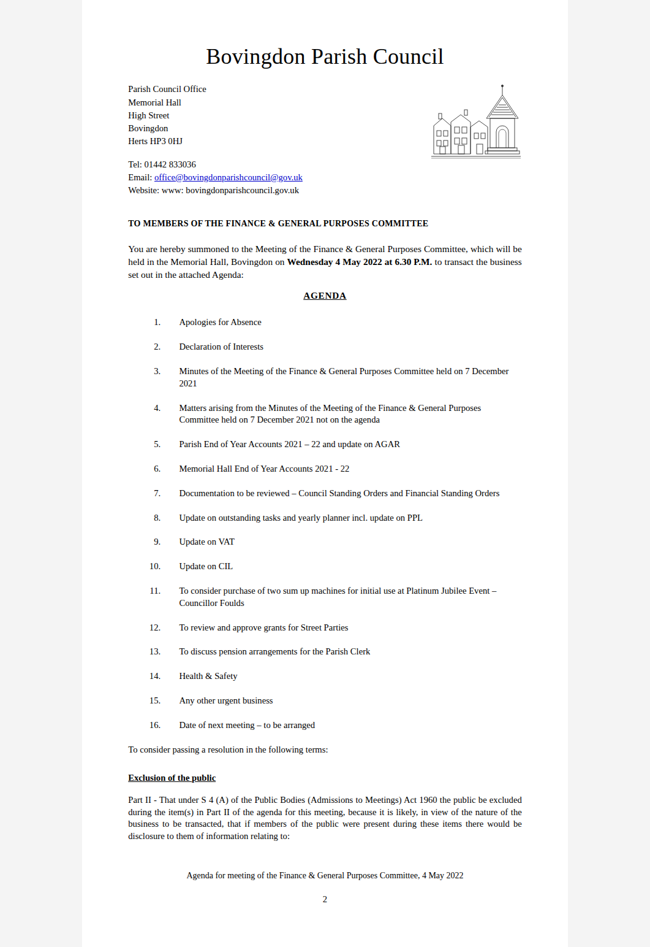Bovingdon Parish Council
Parish Council Office
Memorial Hall
High Street
Bovingdon
Herts HP3 0HJ
Tel: 01442 833036
Email: office@bovingdonparishcouncil@gov.uk
Website: www: bovingdonparishcouncil.gov.uk
TO MEMBERS OF THE FINANCE & GENERAL PURPOSES COMMITTEE
You are hereby summoned to the Meeting of the Finance & General Purposes Committee, which will be held in the Memorial Hall, Bovingdon on Wednesday 4 May 2022 at 6.30 P.M. to transact the business set out in the attached Agenda:
AGENDA
1. Apologies for Absence
2. Declaration of Interests
3. Minutes of the Meeting of the Finance & General Purposes Committee held on 7 December 2021
4. Matters arising from the Minutes of the Meeting of the Finance & General Purposes Committee held on 7 December 2021 not on the agenda
5. Parish End of Year Accounts 2021 – 22 and update on AGAR
6. Memorial Hall End of Year Accounts 2021 - 22
7. Documentation to be reviewed – Council Standing Orders and Financial Standing Orders
8. Update on outstanding tasks and yearly planner incl. update on PPL
9. Update on VAT
10. Update on CIL
11. To consider purchase of two sum up machines for initial use at Platinum Jubilee Event – Councillor Foulds
12. To review and approve grants for Street Parties
13. To discuss pension arrangements for the Parish Clerk
14. Health & Safety
15. Any other urgent business
16. Date of next meeting – to be arranged
To consider passing a resolution in the following terms:
Exclusion of the public
Part II - That under S 4 (A) of the Public Bodies (Admissions to Meetings) Act 1960 the public be excluded during the item(s) in Part II of the agenda for this meeting, because it is likely, in view of the nature of the business to be transacted, that if members of the public were present during these items there would be disclosure to them of information relating to:
Agenda for meeting of the Finance & General Purposes Committee, 4 May 2022
2